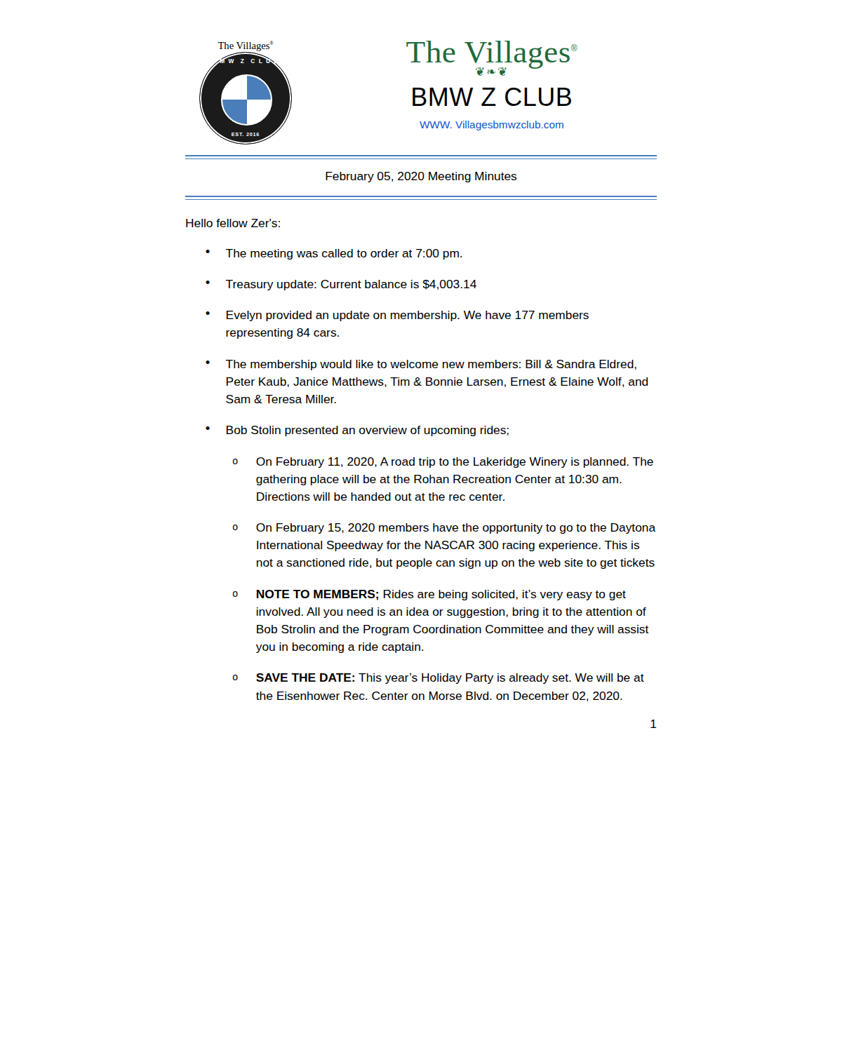The Villages®
B M W Z C L U B
EST. 2016
The Villages®
❦❧❦
BMW Z CLUB
WWW. Villagesbmwzclub.com
February 05, 2020 Meeting Minutes
Hello fellow Zer's:
The meeting was called to order at 7:00 pm.
Treasury update: Current balance is $4,003.14
Evelyn provided an update on membership. We have 177 members representing 84 cars.
The membership would like to welcome new members: Bill & Sandra Eldred, Peter Kaub, Janice Matthews, Tim & Bonnie Larsen, Ernest & Elaine Wolf, and Sam & Teresa Miller.
Bob Stolin presented an overview of upcoming rides;
On February 11, 2020, A road trip to the Lakeridge Winery is planned. The gathering place will be at the Rohan Recreation Center at 10:30 am. Directions will be handed out at the rec center.
On February 15, 2020 members have the opportunity to go to the Daytona International Speedway for the NASCAR 300 racing experience. This is not a sanctioned ride, but people can sign up on the web site to get tickets
NOTE TO MEMBERS; Rides are being solicited, it’s very easy to get involved. All you need is an idea or suggestion, bring it to the attention of Bob Strolin and the Program Coordination Committee and they will assist you in becoming a ride captain.
SAVE THE DATE: This year’s Holiday Party is already set. We will be at the Eisenhower Rec. Center on Morse Blvd. on December 02, 2020.
1